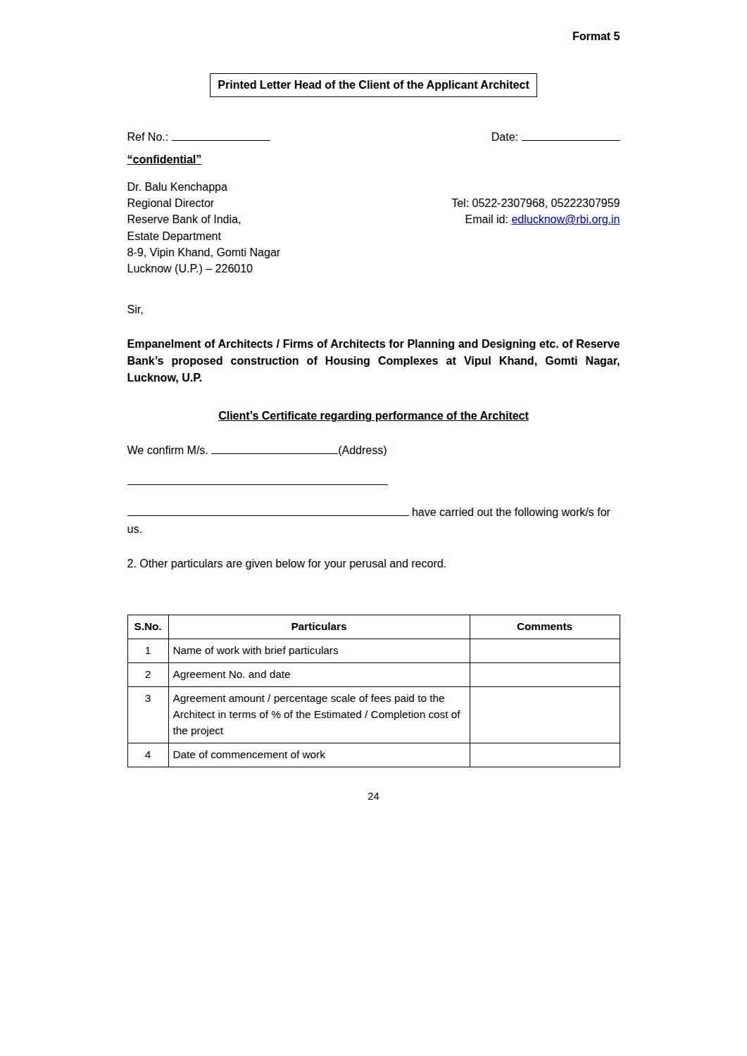Format 5
Printed Letter Head of the Client of the Applicant Architect
Ref No.: Date:
“confidential”
Dr. Balu Kenchappa
Regional Director
Reserve Bank of India,
Estate Department
8-9, Vipin Khand, Gomti Nagar
Lucknow (U.P.) – 226010
Tel: 0522-2307968, 05222307959
Email id: edlucknow@rbi.org.in
Sir,
Empanelment of Architects / Firms of Architects for Planning and Designing etc. of Reserve Bank’s proposed construction of Housing Complexes at Vipul Khand, Gomti Nagar, Lucknow, U.P.
Client’s Certificate regarding performance of the Architect
We confirm M/s. (Address)
have carried out the following work/s for us.
2. Other particulars are given below for your perusal and record.
| S.No. | Particulars | Comments |
| --- | --- | --- |
| 1 | Name of work with brief particulars | |
| 2 | Agreement No. and date | |
| 3 | Agreement amount / percentage scale of fees paid to the Architect in terms of % of the Estimated / Completion cost of the project | |
| 4 | Date of commencement of work | |
24